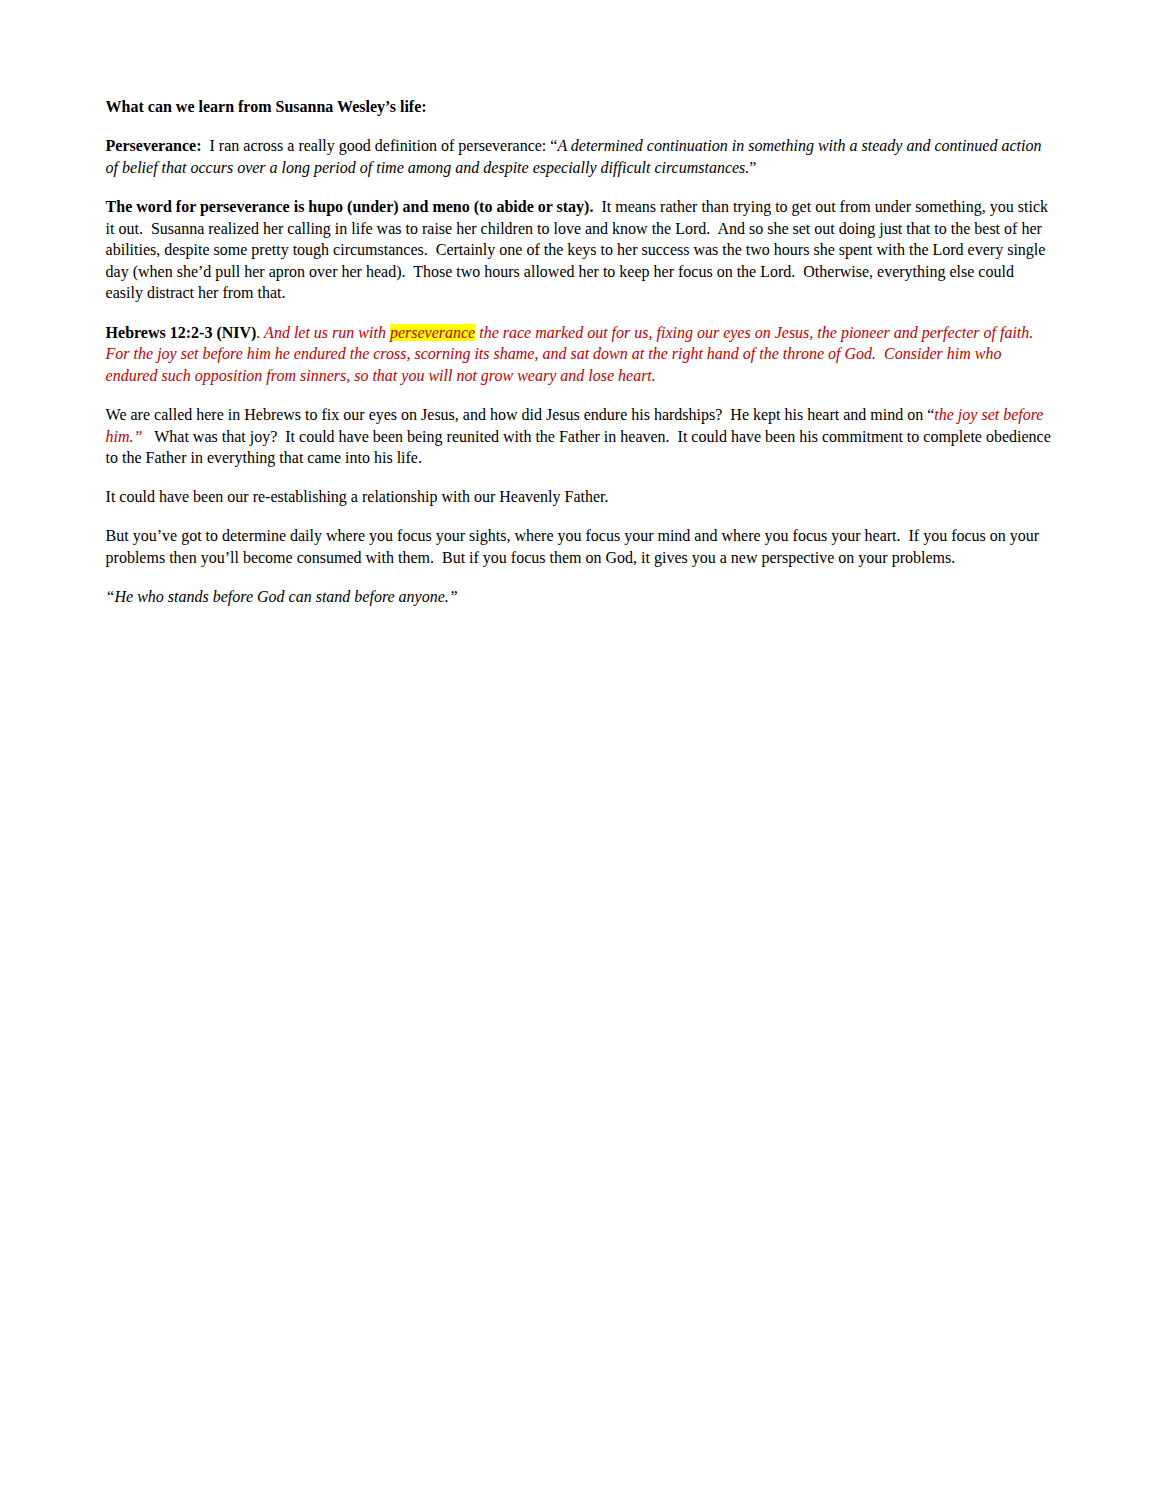What can we learn from Susanna Wesley’s life:
Perseverance: I ran across a really good definition of perseverance: “A determined continuation in something with a steady and continued action of belief that occurs over a long period of time among and despite especially difficult circumstances.”
The word for perseverance is hupo (under) and meno (to abide or stay). It means rather than trying to get out from under something, you stick it out. Susanna realized her calling in life was to raise her children to love and know the Lord. And so she set out doing just that to the best of her abilities, despite some pretty tough circumstances. Certainly one of the keys to her success was the two hours she spent with the Lord every single day (when she’d pull her apron over her head). Those two hours allowed her to keep her focus on the Lord. Otherwise, everything else could easily distract her from that.
Hebrews 12:2-3 (NIV). And let us run with perseverance the race marked out for us, fixing our eyes on Jesus, the pioneer and perfecter of faith. For the joy set before him he endured the cross, scorning its shame, and sat down at the right hand of the throne of God. Consider him who endured such opposition from sinners, so that you will not grow weary and lose heart.
We are called here in Hebrews to fix our eyes on Jesus, and how did Jesus endure his hardships? He kept his heart and mind on “the joy set before him.” What was that joy? It could have been being reunited with the Father in heaven. It could have been his commitment to complete obedience to the Father in everything that came into his life.
It could have been our re-establishing a relationship with our Heavenly Father.
But you’ve got to determine daily where you focus your sights, where you focus your mind and where you focus your heart. If you focus on your problems then you’ll become consumed with them. But if you focus them on God, it gives you a new perspective on your problems.
“He who stands before God can stand before anyone.”